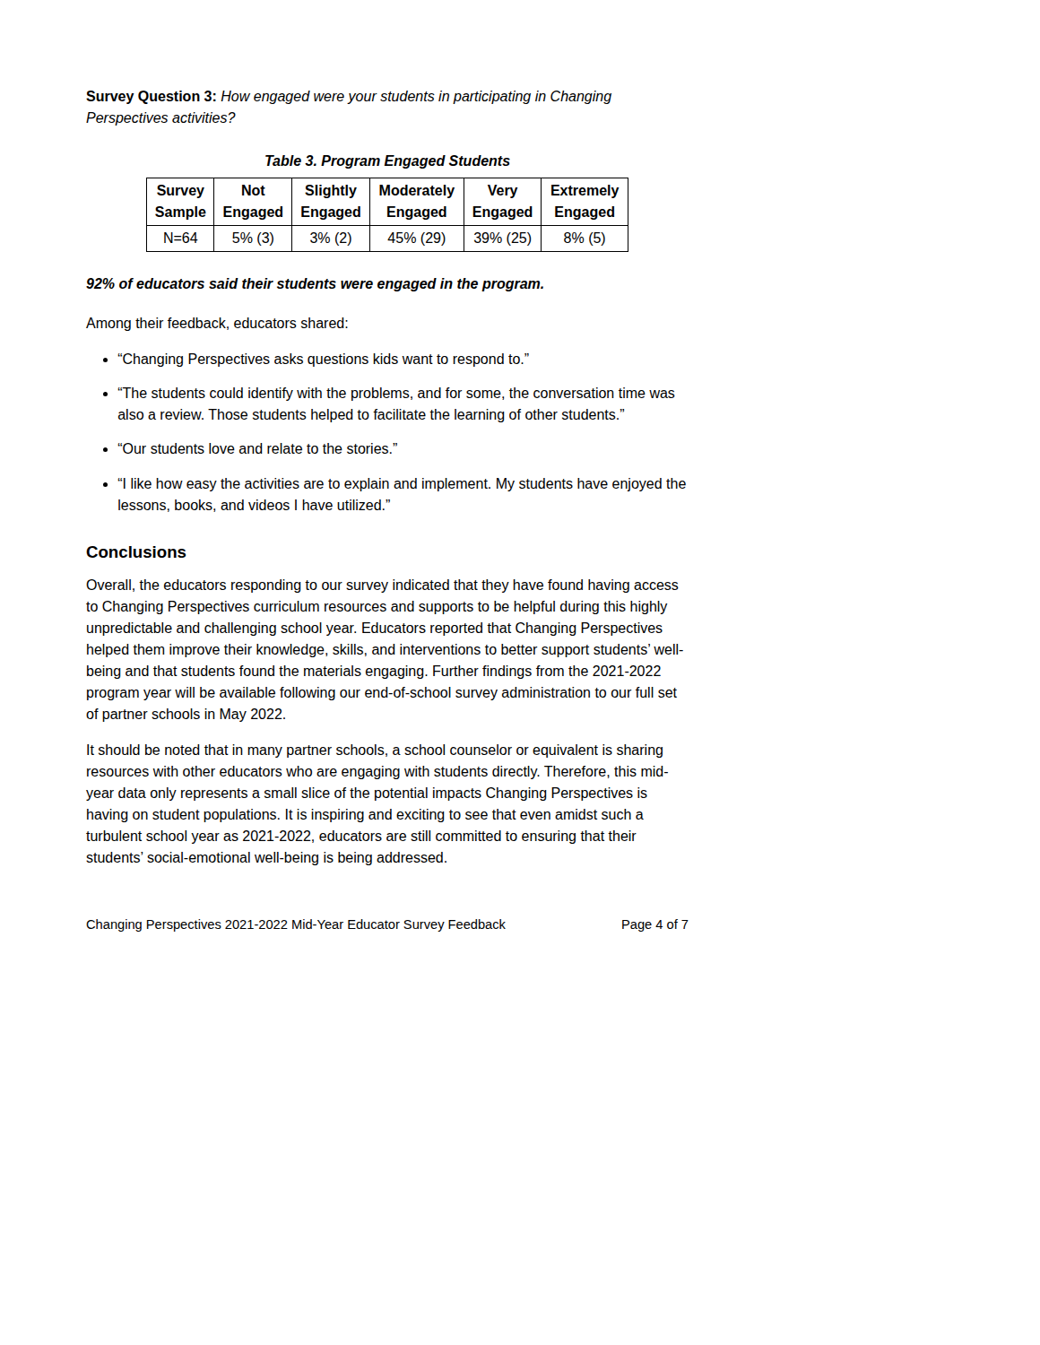Survey Question 3: How engaged were your students in participating in Changing Perspectives activities?
Table 3. Program Engaged Students
| Survey Sample | Not Engaged | Slightly Engaged | Moderately Engaged | Very Engaged | Extremely Engaged |
| --- | --- | --- | --- | --- | --- |
| N=64 | 5% (3) | 3% (2) | 45% (29) | 39% (25) | 8% (5) |
92% of educators said their students were engaged in the program.
Among their feedback, educators shared:
“Changing Perspectives asks questions kids want to respond to.”
“The students could identify with the problems, and for some, the conversation time was also a review. Those students helped to facilitate the learning of other students.”
“Our students love and relate to the stories.”
“I like how easy the activities are to explain and implement. My students have enjoyed the lessons, books, and videos I have utilized.”
Conclusions
Overall, the educators responding to our survey indicated that they have found having access to Changing Perspectives curriculum resources and supports to be helpful during this highly unpredictable and challenging school year. Educators reported that Changing Perspectives helped them improve their knowledge, skills, and interventions to better support students’ well-being and that students found the materials engaging. Further findings from the 2021-2022 program year will be available following our end-of-school survey administration to our full set of partner schools in May 2022.
It should be noted that in many partner schools, a school counselor or equivalent is sharing resources with other educators who are engaging with students directly. Therefore, this mid-year data only represents a small slice of the potential impacts Changing Perspectives is having on student populations. It is inspiring and exciting to see that even amidst such a turbulent school year as 2021-2022, educators are still committed to ensuring that their students’ social-emotional well-being is being addressed.
Changing Perspectives 2021-2022 Mid-Year Educator Survey Feedback Page 4 of 7